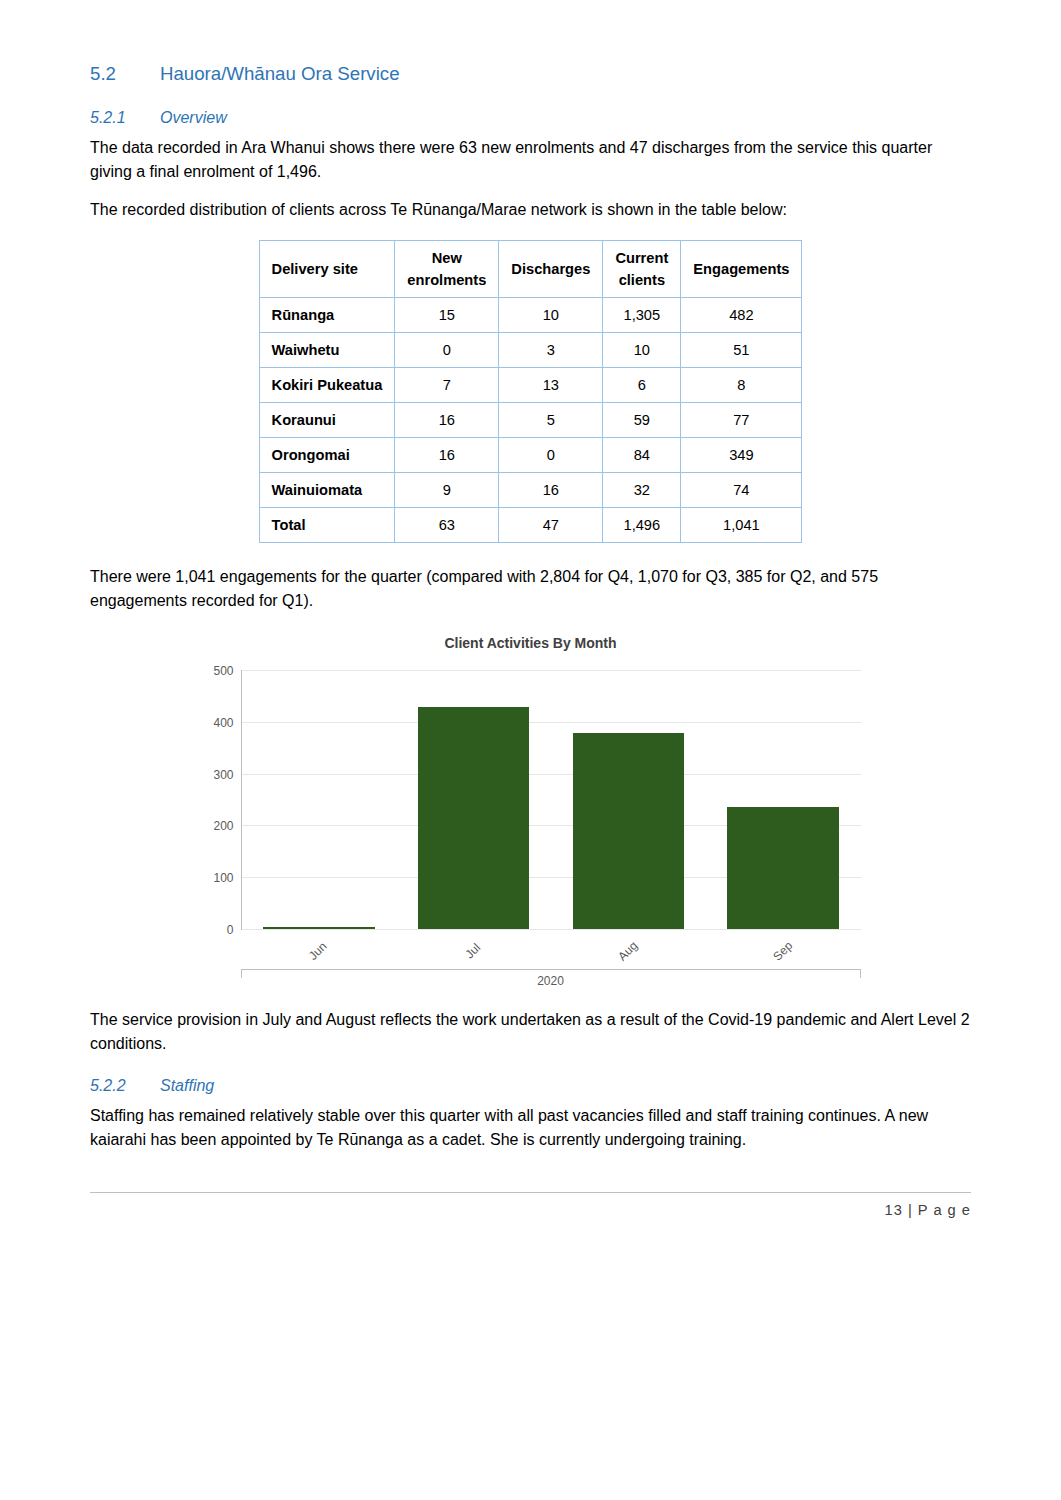5.2 Hauora/Whānau Ora Service
5.2.1 Overview
The data recorded in Ara Whanui shows there were 63 new enrolments and 47 discharges from the service this quarter giving a final enrolment of 1,496.
The recorded distribution of clients across Te Rūnanga/Marae network is shown in the table below:
| Delivery site | New enrolments | Discharges | Current clients | Engagements |
| --- | --- | --- | --- | --- |
| Rūnanga | 15 | 10 | 1,305 | 482 |
| Waiwhetu | 0 | 3 | 10 | 51 |
| Kokiri Pukeatua | 7 | 13 | 6 | 8 |
| Koraunui | 16 | 5 | 59 | 77 |
| Orongomai | 16 | 0 | 84 | 349 |
| Wainuiomata | 9 | 16 | 32 | 74 |
| Total | 63 | 47 | 1,496 | 1,041 |
There were 1,041 engagements for the quarter (compared with 2,804 for Q4, 1,070 for Q3, 385 for Q2, and 575 engagements recorded for Q1).
Client Activities By Month
500
400
300
200
100
0
Jun Jul Aug Sep
2020
The service provision in July and August reflects the work undertaken as a result of the Covid-19 pandemic and Alert Level 2 conditions.
5.2.2 Staffing
Staffing has remained relatively stable over this quarter with all past vacancies filled and staff training continues. A new kaiarahi has been appointed by Te Rūnanga as a cadet. She is currently undergoing training.
13 | P a g e